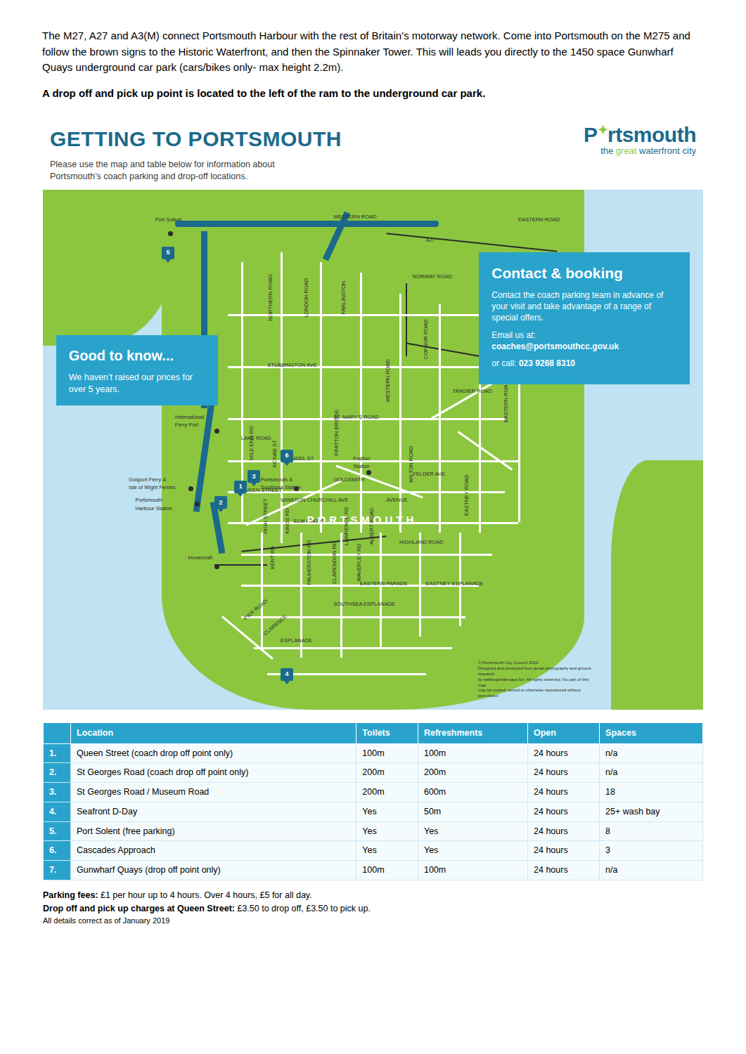The M27, A27 and A3(M) connect Portsmouth Harbour with the rest of Britain’s motorway network. Come into Portsmouth on the M275 and follow the brown signs to the Historic Waterfront, and then the Spinnaker Tower. This will leads you directly to the 1450 space Gunwharf Quays underground car park (cars/bikes only- max height 2.2m).
A drop off and pick up point is located to the left of the ram to the underground car park.
GETTING TO PORTSMOUTH
Please use the map and table below for information about
Portsmouth’s coach parking and drop-off locations.
P✦rtsmouth
the great waterfront city
WESTERN ROAD EASTERN ROAD A27 NORTHERN ROAD LONDON ROAD FARLINGTON NORWAY ROAD COPNOR ROAD BURRFIELDS RD STUBBINGTON AVE WESTERN ROAD TANGIER ROAD EASTERN ROAD ST. MARY'S ROAD FRATTON BRIDGE LAKE ROAD MILE END RD MCNAB ST ARUNDEL ST GOLDSMITH WILTON ROAD YELDER AVE QUEEN STREET WINSTON CHURCHILL AVE AVENUE EASTNEY ROAD HIGH STREET KINGS RD ELM GROVE LAWRENCE RD ALBERT ROAD HIGHLAND ROAD KENT RD PALMERSTON RD CLARENDON RD WAVERLEY RD EASTERN PARADE EASTNEY ESPLANADE SOUTHSEA ESPLANADE PIER ROAD CLARENCE ESPLANADE
Port Solent
5
International
Ferry Port
Gosport Ferry &
Isle of Wight Ferries
Portsmouth
Harbour Station
2
1
3
Portsmouth &
Southsea Station
Fratton
Station
6
4
Hovercraft
PORTSMOUTH
M275
Contact & booking
Contact the coach parking team in advance of your visit and take advantage of a range of special offers.
Email us at:
coaches@portsmouthcc.gov.uk
or call: 023 9268 8310
Good to know...
We haven’t raised our prices for over 5 years.
© Portsmouth City Council 2010
Designed and produced from aerial photography and ground research
by walkingwhilemaps.biz. All rights reserved. No part of this map
may be copied, stored or otherwise reproduced without permission
| | Location | Toilets | Refreshments | Open | Spaces |
| --- | --- | --- | --- | --- | --- |
| 1. | Queen Street (coach drop off point only) | 100m | 100m | 24 hours | n/a |
| 2. | St Georges Road (coach drop off point only) | 200m | 200m | 24 hours | n/a |
| 3. | St Georges Road / Museum Road | 200m | 600m | 24 hours | 18 |
| 4. | Seafront D-Day | Yes | 50m | 24 hours | 25+ wash bay |
| 5. | Port Solent (free parking) | Yes | Yes | 24 hours | 8 |
| 6. | Cascades Approach | Yes | Yes | 24 hours | 3 |
| 7. | Gunwharf Quays (drop off point only) | 100m | 100m | 24 hours | n/a |
Parking fees: £1 per hour up to 4 hours. Over 4 hours, £5 for all day.
Drop off and pick up charges at Queen Street: £3.50 to drop off, £3.50 to pick up.
All details correct as of January 2019